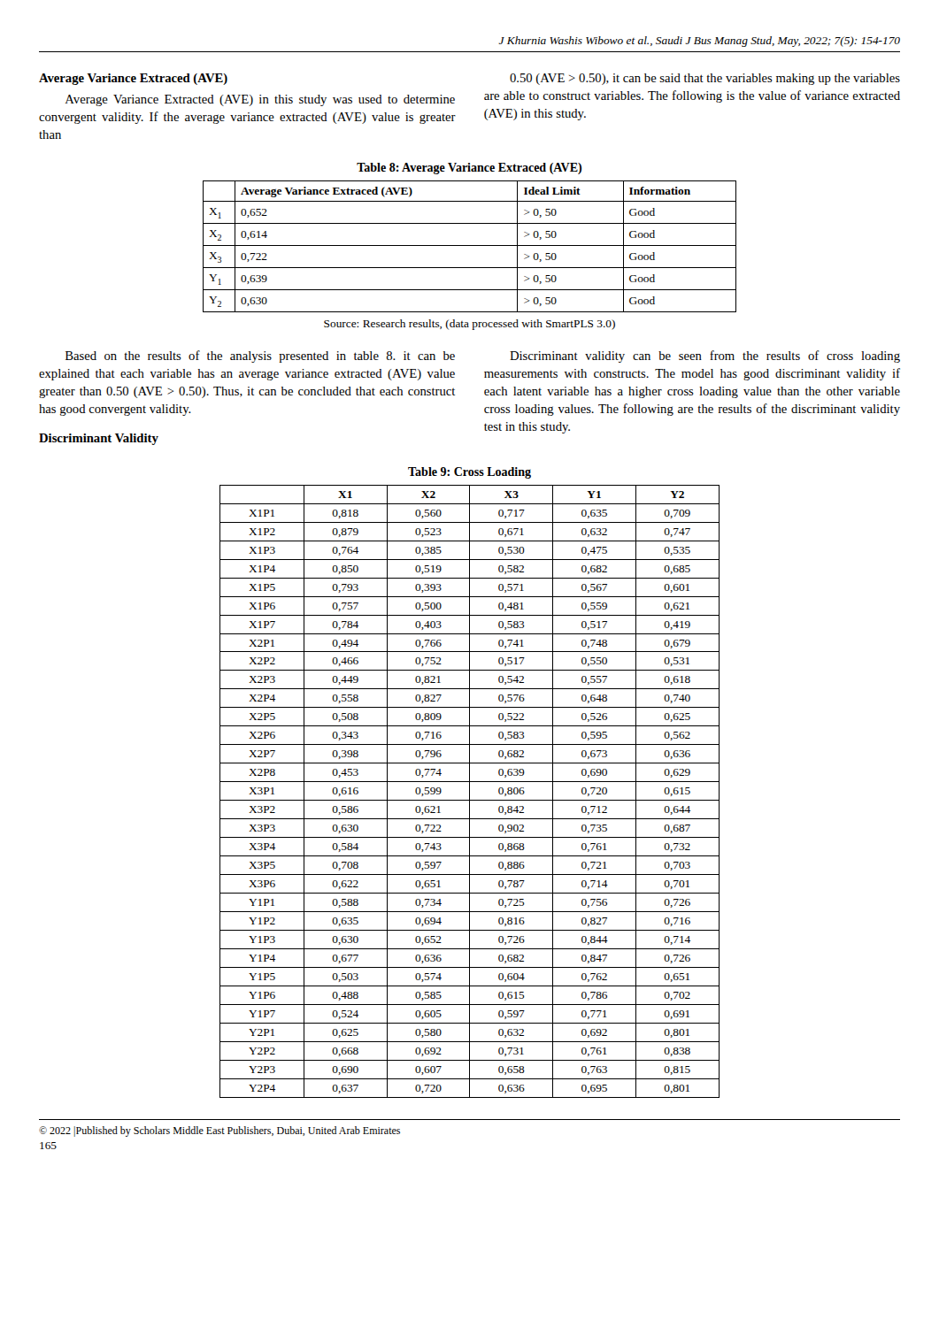J Khurnia Washis Wibowo et al., Saudi J Bus Manag Stud, May, 2022; 7(5): 154-170
Average Variance Extraced (AVE)
Average Variance Extracted (AVE) in this study was used to determine convergent validity. If the average variance extracted (AVE) value is greater than
0.50 (AVE > 0.50), it can be said that the variables making up the variables are able to construct variables. The following is the value of variance extracted (AVE) in this study.
Table 8: Average Variance Extraced (AVE)
| | Average Variance Extraced (AVE) | Ideal Limit | Information |
| --- | --- | --- | --- |
| X 1 | 0,652 | > 0, 50 | Good |
| X 2 | 0,614 | > 0, 50 | Good |
| X 3 | 0,722 | > 0, 50 | Good |
| Y 1 | 0,639 | > 0, 50 | Good |
| Y 2 | 0,630 | > 0, 50 | Good |
Source: Research results, (data processed with SmartPLS 3.0)
Based on the results of the analysis presented in table 8. it can be explained that each variable has an average variance extracted (AVE) value greater than 0.50 (AVE > 0.50). Thus, it can be concluded that each construct has good convergent validity.
Discriminant Validity
Discriminant validity can be seen from the results of cross loading measurements with constructs. The model has good discriminant validity if each latent variable has a higher cross loading value than the other variable cross loading values. The following are the results of the discriminant validity test in this study.
Table 9: Cross Loading
| | X1 | X2 | X3 | Y1 | Y2 |
| --- | --- | --- | --- | --- | --- |
| X1P1 | 0,818 | 0,560 | 0,717 | 0,635 | 0,709 |
| X1P2 | 0,879 | 0,523 | 0,671 | 0,632 | 0,747 |
| X1P3 | 0,764 | 0,385 | 0,530 | 0,475 | 0,535 |
| X1P4 | 0,850 | 0,519 | 0,582 | 0,682 | 0,685 |
| X1P5 | 0,793 | 0,393 | 0,571 | 0,567 | 0,601 |
| X1P6 | 0,757 | 0,500 | 0,481 | 0,559 | 0,621 |
| X1P7 | 0,784 | 0,403 | 0,583 | 0,517 | 0,419 |
| X2P1 | 0,494 | 0,766 | 0,741 | 0,748 | 0,679 |
| X2P2 | 0,466 | 0,752 | 0,517 | 0,550 | 0,531 |
| X2P3 | 0,449 | 0,821 | 0,542 | 0,557 | 0,618 |
| X2P4 | 0,558 | 0,827 | 0,576 | 0,648 | 0,740 |
| X2P5 | 0,508 | 0,809 | 0,522 | 0,526 | 0,625 |
| X2P6 | 0,343 | 0,716 | 0,583 | 0,595 | 0,562 |
| X2P7 | 0,398 | 0,796 | 0,682 | 0,673 | 0,636 |
| X2P8 | 0,453 | 0,774 | 0,639 | 0,690 | 0,629 |
| X3P1 | 0,616 | 0,599 | 0,806 | 0,720 | 0,615 |
| X3P2 | 0,586 | 0,621 | 0,842 | 0,712 | 0,644 |
| X3P3 | 0,630 | 0,722 | 0,902 | 0,735 | 0,687 |
| X3P4 | 0,584 | 0,743 | 0,868 | 0,761 | 0,732 |
| X3P5 | 0,708 | 0,597 | 0,886 | 0,721 | 0,703 |
| X3P6 | 0,622 | 0,651 | 0,787 | 0,714 | 0,701 |
| Y1P1 | 0,588 | 0,734 | 0,725 | 0,756 | 0,726 |
| Y1P2 | 0,635 | 0,694 | 0,816 | 0,827 | 0,716 |
| Y1P3 | 0,630 | 0,652 | 0,726 | 0,844 | 0,714 |
| Y1P4 | 0,677 | 0,636 | 0,682 | 0,847 | 0,726 |
| Y1P5 | 0,503 | 0,574 | 0,604 | 0,762 | 0,651 |
| Y1P6 | 0,488 | 0,585 | 0,615 | 0,786 | 0,702 |
| Y1P7 | 0,524 | 0,605 | 0,597 | 0,771 | 0,691 |
| Y2P1 | 0,625 | 0,580 | 0,632 | 0,692 | 0,801 |
| Y2P2 | 0,668 | 0,692 | 0,731 | 0,761 | 0,838 |
| Y2P3 | 0,690 | 0,607 | 0,658 | 0,763 | 0,815 |
| Y2P4 | 0,637 | 0,720 | 0,636 | 0,695 | 0,801 |
© 2022 |Published by Scholars Middle East Publishers, Dubai, United Arab Emirates
165